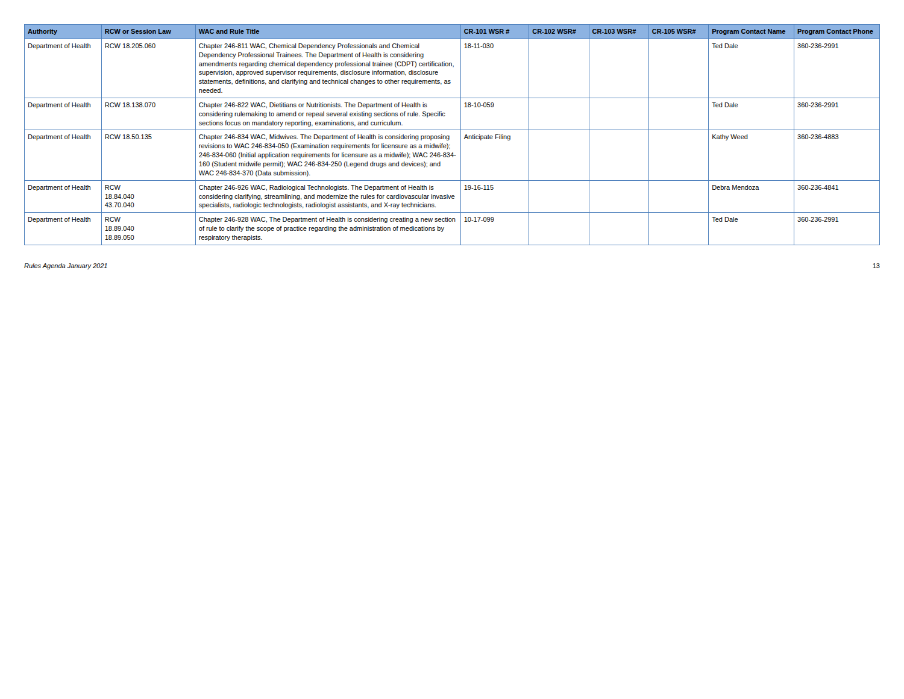| Authority | RCW or Session Law | WAC and Rule Title | CR-101 WSR # | CR-102 WSR# | CR-103 WSR# | CR-105 WSR# | Program Contact Name | Program Contact Phone |
| --- | --- | --- | --- | --- | --- | --- | --- | --- |
| Department of Health | RCW 18.205.060 | Chapter 246-811 WAC, Chemical Dependency Professionals and Chemical Dependency Professional Trainees. The Department of Health is considering amendments regarding chemical dependency professional trainee (CDPT) certification, supervision, approved supervisor requirements, disclosure information, disclosure statements, definitions, and clarifying and technical changes to other requirements, as needed. | 18-11-030 | | | | Ted Dale | 360-236-2991 |
| Department of Health | RCW 18.138.070 | Chapter 246-822 WAC, Dietitians or Nutritionists. The Department of Health is considering rulemaking to amend or repeal several existing sections of rule. Specific sections focus on mandatory reporting, examinations, and curriculum. | 18-10-059 | | | | Ted Dale | 360-236-2991 |
| Department of Health | RCW 18.50.135 | Chapter 246-834 WAC, Midwives. The Department of Health is considering proposing revisions to WAC 246-834-050 (Examination requirements for licensure as a midwife); 246-834-060 (Initial application requirements for licensure as a midwife); WAC 246-834-160 (Student midwife permit); WAC 246-834-250 (Legend drugs and devices); and WAC 246-834-370 (Data submission). | Anticipate Filing | | | | Kathy Weed | 360-236-4883 |
| Department of Health | RCW 18.84.040 43.70.040 | Chapter 246-926 WAC, Radiological Technologists. The Department of Health is considering clarifying, streamlining, and modernize the rules for cardiovascular invasive specialists, radiologic technologists, radiologist assistants, and X-ray technicians. | 19-16-115 | | | | Debra Mendoza | 360-236-4841 |
| Department of Health | RCW 18.89.040 18.89.050 | Chapter 246-928 WAC, The Department of Health is considering creating a new section of rule to clarify the scope of practice regarding the administration of medications by respiratory therapists. | 10-17-099 | | | | Ted Dale | 360-236-2991 |
Rules Agenda January 2021 13